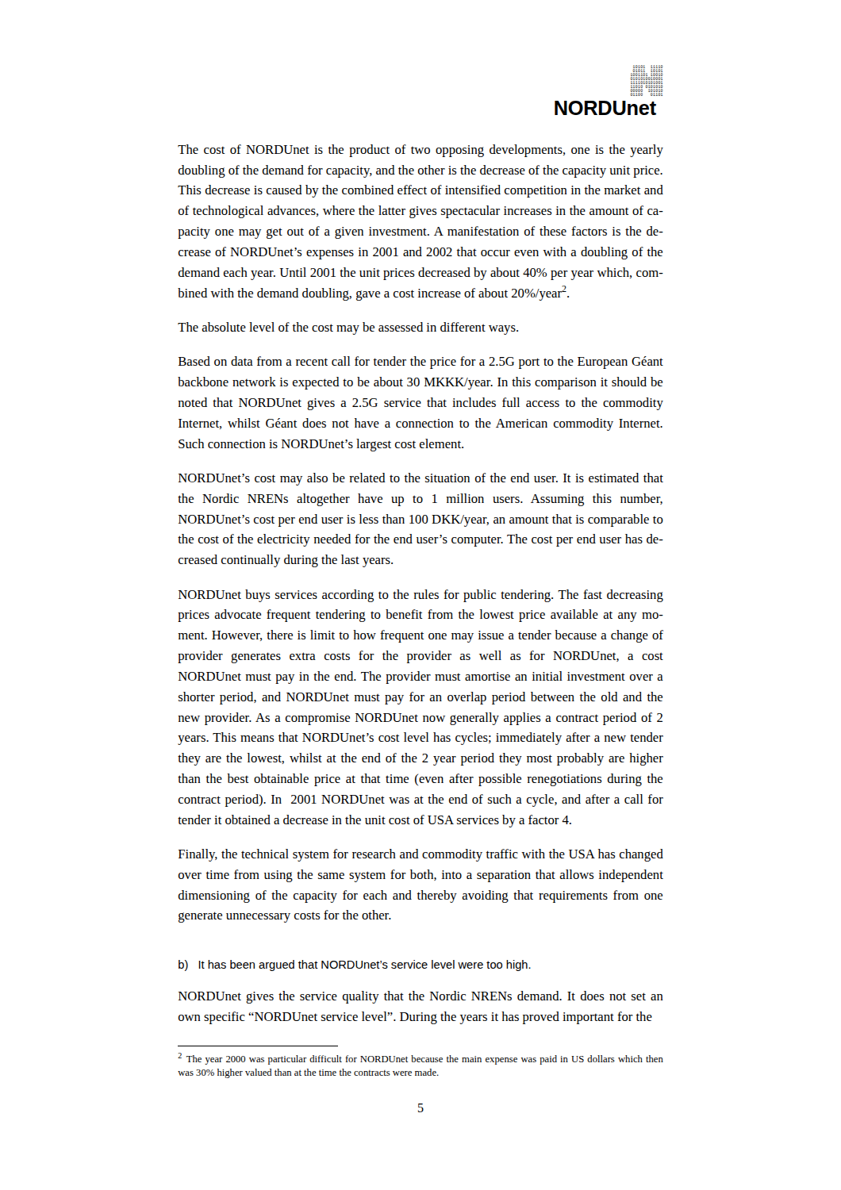10101 11110 01011 10101 1001101 10010 0101010010001 1111010101001 11010 0101010 00000 101010 01100 01101 NORDUnet
The cost of NORDUnet is the product of two opposing developments, one is the yearly doubling of the demand for capacity, and the other is the decrease of the capacity unit price. This decrease is caused by the combined effect of intensified competition in the market and of technological advances, where the latter gives spectacular increases in the amount of capacity one may get out of a given investment. A manifestation of these factors is the decrease of NORDUnet’s expenses in 2001 and 2002 that occur even with a doubling of the demand each year. Until 2001 the unit prices decreased by about 40% per year which, combined with the demand doubling, gave a cost increase of about 20%/year2.
The absolute level of the cost may be assessed in different ways.
Based on data from a recent call for tender the price for a 2.5G port to the European Géant backbone network is expected to be about 30 MKKK/year. In this comparison it should be noted that NORDUnet gives a 2.5G service that includes full access to the commodity Internet, whilst Géant does not have a connection to the American commodity Internet. Such connection is NORDUnet’s largest cost element.
NORDUnet’s cost may also be related to the situation of the end user. It is estimated that the Nordic NRENs altogether have up to 1 million users. Assuming this number, NORDUnet’s cost per end user is less than 100 DKK/year, an amount that is comparable to the cost of the electricity needed for the end user’s computer. The cost per end user has decreased continually during the last years.
NORDUnet buys services according to the rules for public tendering. The fast decreasing prices advocate frequent tendering to benefit from the lowest price available at any moment. However, there is limit to how frequent one may issue a tender because a change of provider generates extra costs for the provider as well as for NORDUnet, a cost NORDUnet must pay in the end. The provider must amortise an initial investment over a shorter period, and NORDUnet must pay for an overlap period between the old and the new provider. As a compromise NORDUnet now generally applies a contract period of 2 years. This means that NORDUnet’s cost level has cycles; immediately after a new tender they are the lowest, whilst at the end of the 2 year period they most probably are higher than the best obtainable price at that time (even after possible renegotiations during the contract period). In 2001 NORDUnet was at the end of such a cycle, and after a call for tender it obtained a decrease in the unit cost of USA services by a factor 4.
Finally, the technical system for research and commodity traffic with the USA has changed over time from using the same system for both, into a separation that allows independent dimensioning of the capacity for each and thereby avoiding that requirements from one generate unnecessary costs for the other.
b) It has been argued that NORDUnet’s service level were too high.
NORDUnet gives the service quality that the Nordic NRENs demand. It does not set an own specific “NORDUnet service level”. During the years it has proved important for the
2 The year 2000 was particular difficult for NORDUnet because the main expense was paid in US dollars which then was 30% higher valued than at the time the contracts were made.
5